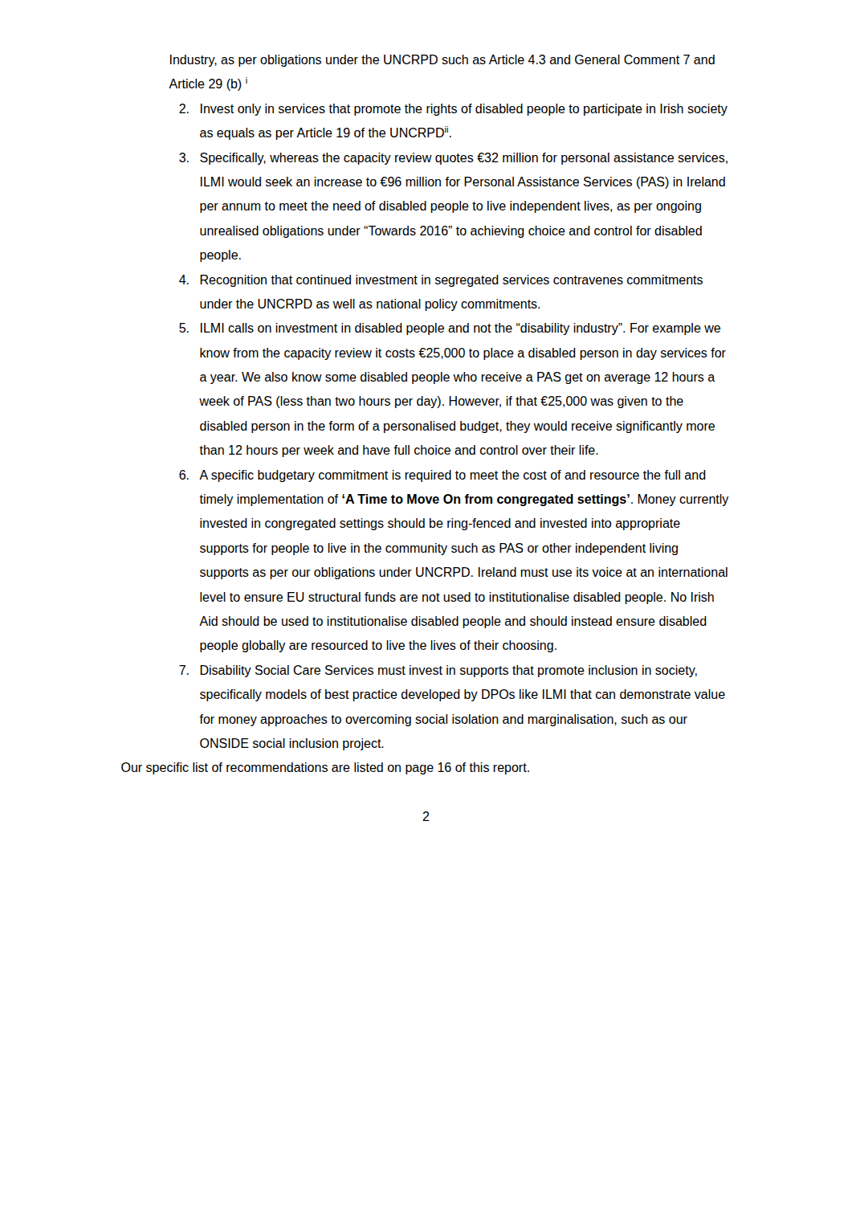Industry, as per obligations under the UNCRPD such as Article 4.3 and General Comment 7 and Article 29 (b) i
Invest only in services that promote the rights of disabled people to participate in Irish society as equals as per Article 19 of the UNCRPDii.
Specifically, whereas the capacity review quotes €32 million for personal assistance services, ILMI would seek an increase to €96 million for Personal Assistance Services (PAS) in Ireland per annum to meet the need of disabled people to live independent lives, as per ongoing unrealised obligations under “Towards 2016” to achieving choice and control for disabled people.
Recognition that continued investment in segregated services contravenes commitments under the UNCRPD as well as national policy commitments.
ILMI calls on investment in disabled people and not the “disability industry”. For example we know from the capacity review it costs €25,000 to place a disabled person in day services for a year. We also know some disabled people who receive a PAS get on average 12 hours a week of PAS (less than two hours per day). However, if that €25,000 was given to the disabled person in the form of a personalised budget, they would receive significantly more than 12 hours per week and have full choice and control over their life.
A specific budgetary commitment is required to meet the cost of and resource the full and timely implementation of ‘A Time to Move On from congregated settings’. Money currently invested in congregated settings should be ring-fenced and invested into appropriate supports for people to live in the community such as PAS or other independent living supports as per our obligations under UNCRPD. Ireland must use its voice at an international level to ensure EU structural funds are not used to institutionalise disabled people. No Irish Aid should be used to institutionalise disabled people and should instead ensure disabled people globally are resourced to live the lives of their choosing.
Disability Social Care Services must invest in supports that promote inclusion in society, specifically models of best practice developed by DPOs like ILMI that can demonstrate value for money approaches to overcoming social isolation and marginalisation, such as our ONSIDE social inclusion project.
Our specific list of recommendations are listed on page 16 of this report.
2